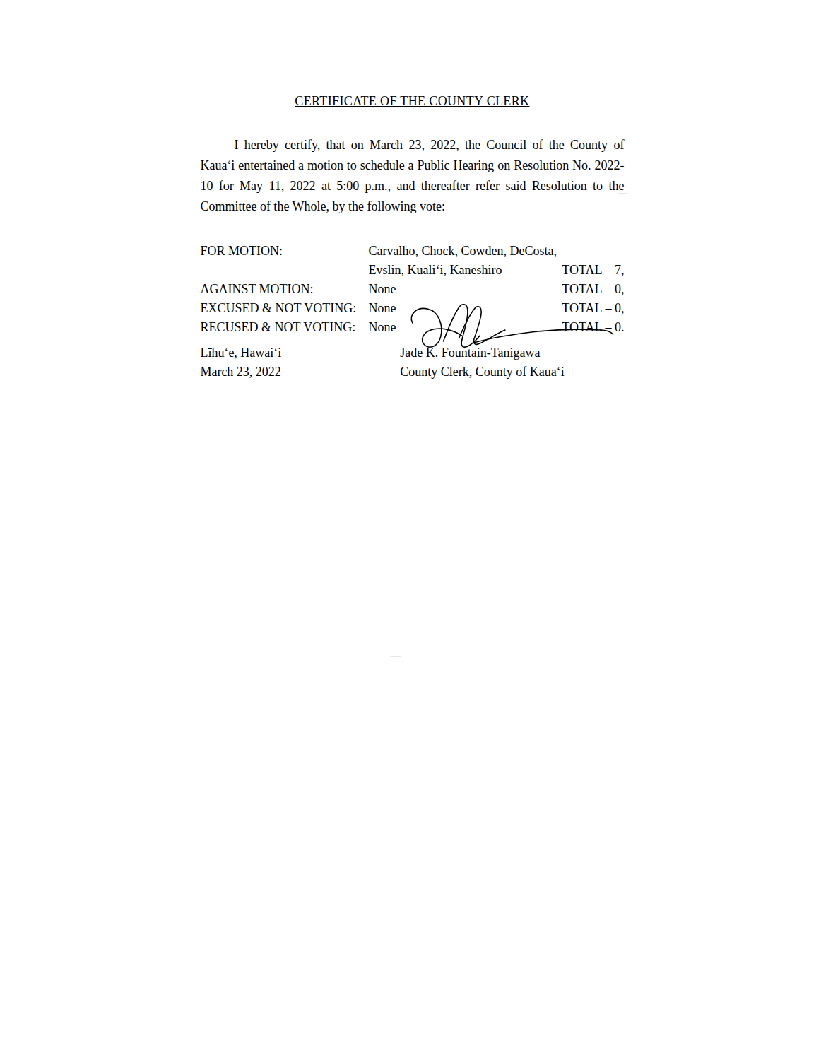CERTIFICATE OF THE COUNTY CLERK
I hereby certify, that on March 23, 2022, the Council of the County of Kauaʻi entertained a motion to schedule a Public Hearing on Resolution No. 2022-10 for May 11, 2022 at 5:00 p.m., and thereafter refer said Resolution to the Committee of the Whole, by the following vote:
| FOR MOTION: | Carvalho, Chock, Cowden, DeCosta, | |
| | Evslin, Kualiʻi, Kaneshiro | TOTAL – 7, |
| AGAINST MOTION: | None | TOTAL – 0, |
| EXCUSED & NOT VOTING: | None | TOTAL – 0, |
| RECUSED & NOT VOTING: | None | TOTAL – 0. |
Līhuʻe, Hawaiʻi
March 23, 2022
Jade K. Fountain-Tanigawa
County Clerk, County of Kauaʻi
— — —